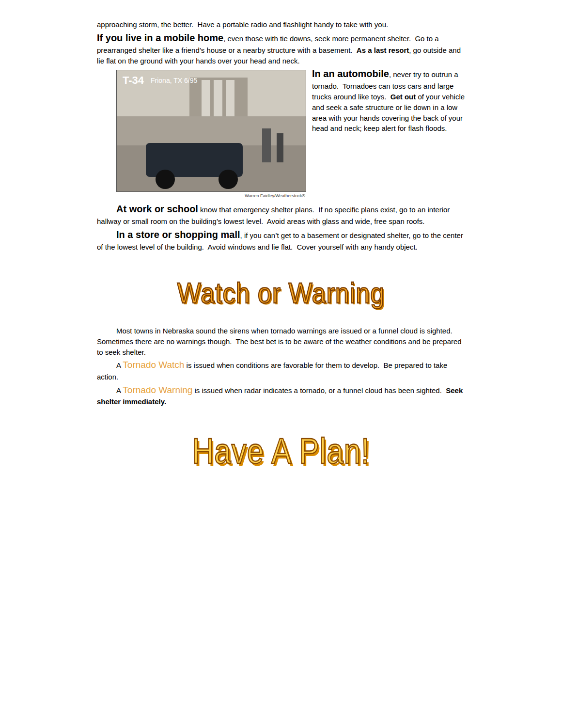approaching storm, the better. Have a portable radio and flashlight handy to take with you.
If you live in a mobile home, even those with tie downs, seek more permanent shelter. Go to a prearranged shelter like a friend’s house or a nearby structure with a basement. As a last resort, go outside and lie flat on the ground with your hands over your head and neck.
Warren Faidley/Weatherstock®
In an automobile, never try to outrun a tornado. Tornadoes can toss cars and large trucks around like toys. Get out of your vehicle and seek a safe structure or lie down in a low area with your hands covering the back of your head and neck; keep alert for flash floods.
At work or school know that emergency shelter plans. If no specific plans exist, go to an interior hallway or small room on the building’s lowest level. Avoid areas with glass and wide, free span roofs.
In a store or shopping mall, if you can’t get to a basement or designated shelter, go to the center of the lowest level of the building. Avoid windows and lie flat. Cover yourself with any handy object.
Watch or Warning
Most towns in Nebraska sound the sirens when tornado warnings are issued or a funnel cloud is sighted. Sometimes there are no warnings though. The best bet is to be aware of the weather conditions and be prepared to seek shelter.
A Tornado Watch is issued when conditions are favorable for them to develop. Be prepared to take action.
A Tornado Warning is issued when radar indicates a tornado, or a funnel cloud has been sighted. Seek shelter immediately.
Have A Plan!